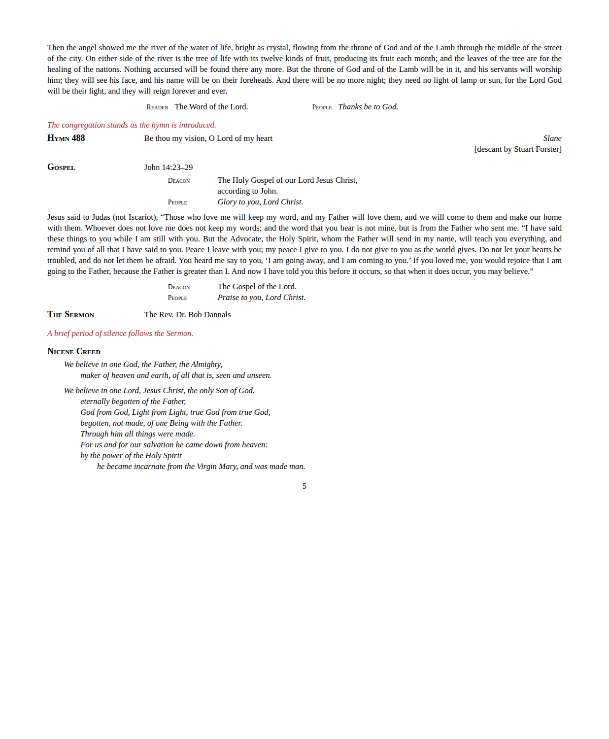Then the angel showed me the river of the water of life, bright as crystal, flowing from the throne of God and of the Lamb through the middle of the street of the city. On either side of the river is the tree of life with its twelve kinds of fruit, producing its fruit each month; and the leaves of the tree are for the healing of the nations. Nothing accursed will be found there any more. But the throne of God and of the Lamb will be in it, and his servants will worship him; they will see his face, and his name will be on their foreheads. And there will be no more night; they need no light of lamp or sun, for the Lord God will be their light, and they will reign forever and ever.
Reader The Word of the Lord. People Thanks be to God.
The congregation stands as the hymn is introduced.
Hymn 488 Be thou my vision, O Lord of my heart Slane
[descant by Stuart Forster]
Gospel John 14:23–29
Deacon The Holy Gospel of our Lord Jesus Christ,
according to John.
People Glory to you, Lord Christ.
Jesus said to Judas (not Iscariot), “Those who love me will keep my word, and my Father will love them, and we will come to them and make our home with them. Whoever does not love me does not keep my words; and the word that you hear is not mine, but is from the Father who sent me. “I have said these things to you while I am still with you. But the Advocate, the Holy Spirit, whom the Father will send in my name, will teach you everything, and remind you of all that I have said to you. Peace I leave with you; my peace I give to you. I do not give to you as the world gives. Do not let your hearts be troubled, and do not let them be afraid. You heard me say to you, ‘I am going away, and I am coming to you.’ If you loved me, you would rejoice that I am going to the Father, because the Father is greater than I. And now I have told you this before it occurs, so that when it does occur, you may believe.”
Deacon The Gospel of the Lord.
People Praise to you, Lord Christ.
The Sermon The Rev. Dr. Bob Dannals
A brief period of silence follows the Sermon.
Nicene Creed
We believe in one God, the Father, the Almighty,
maker of heaven and earth, of all that is, seen and unseen.
We believe in one Lord, Jesus Christ, the only Son of God,
eternally begotten of the Father,
God from God, Light from Light, true God from true God,
begotten, not made, of one Being with the Father.
Through him all things were made.
For us and for our salvation he came down from heaven:
by the power of the Holy Spirit
he became incarnate from the Virgin Mary, and was made man.
– 5 –